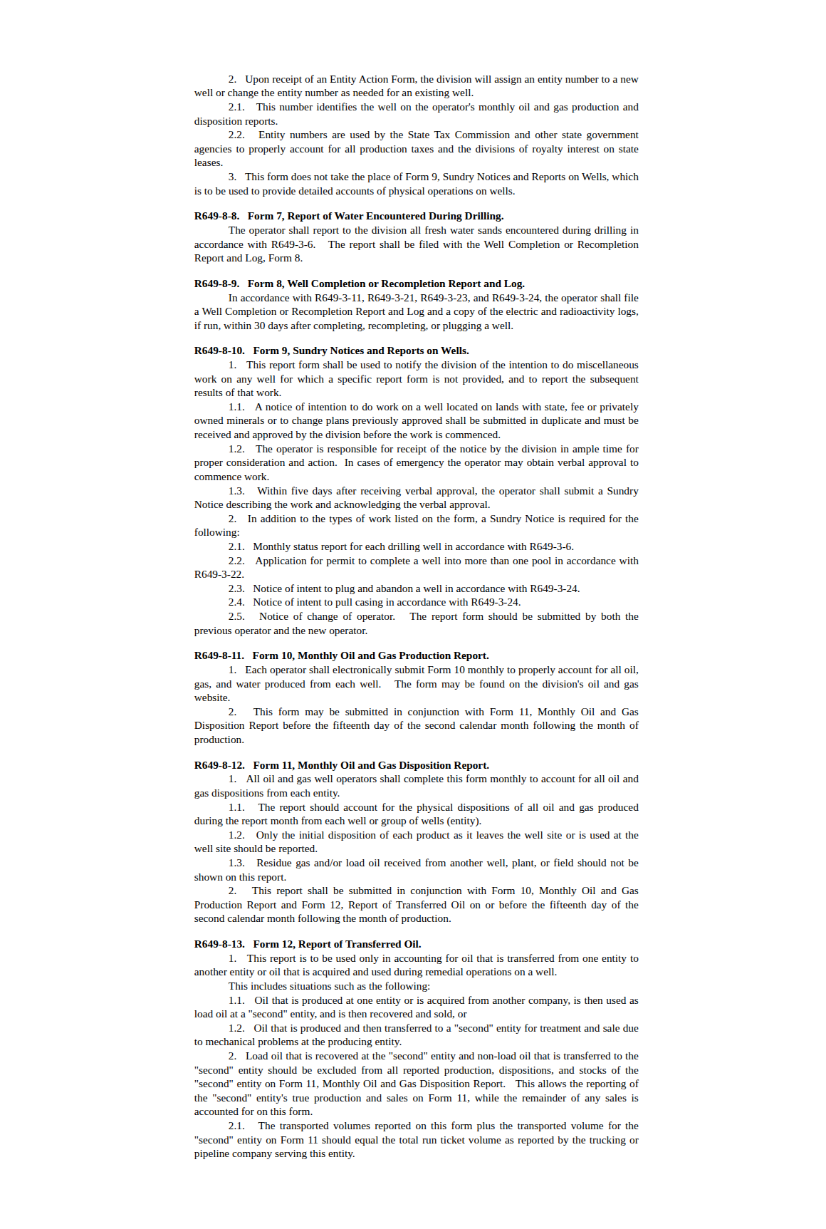2. Upon receipt of an Entity Action Form, the division will assign an entity number to a new well or change the entity number as needed for an existing well.
2.1. This number identifies the well on the operator's monthly oil and gas production and disposition reports.
2.2. Entity numbers are used by the State Tax Commission and other state government agencies to properly account for all production taxes and the divisions of royalty interest on state leases.
3. This form does not take the place of Form 9, Sundry Notices and Reports on Wells, which is to be used to provide detailed accounts of physical operations on wells.
R649-8-8. Form 7, Report of Water Encountered During Drilling.
The operator shall report to the division all fresh water sands encountered during drilling in accordance with R649-3-6. The report shall be filed with the Well Completion or Recompletion Report and Log, Form 8.
R649-8-9. Form 8, Well Completion or Recompletion Report and Log.
In accordance with R649-3-11, R649-3-21, R649-3-23, and R649-3-24, the operator shall file a Well Completion or Recompletion Report and Log and a copy of the electric and radioactivity logs, if run, within 30 days after completing, recompleting, or plugging a well.
R649-8-10. Form 9, Sundry Notices and Reports on Wells.
1. This report form shall be used to notify the division of the intention to do miscellaneous work on any well for which a specific report form is not provided, and to report the subsequent results of that work.
1.1. A notice of intention to do work on a well located on lands with state, fee or privately owned minerals or to change plans previously approved shall be submitted in duplicate and must be received and approved by the division before the work is commenced.
1.2. The operator is responsible for receipt of the notice by the division in ample time for proper consideration and action. In cases of emergency the operator may obtain verbal approval to commence work.
1.3. Within five days after receiving verbal approval, the operator shall submit a Sundry Notice describing the work and acknowledging the verbal approval.
2. In addition to the types of work listed on the form, a Sundry Notice is required for the following:
2.1. Monthly status report for each drilling well in accordance with R649-3-6.
2.2. Application for permit to complete a well into more than one pool in accordance with R649-3-22.
2.3. Notice of intent to plug and abandon a well in accordance with R649-3-24.
2.4. Notice of intent to pull casing in accordance with R649-3-24.
2.5. Notice of change of operator. The report form should be submitted by both the previous operator and the new operator.
R649-8-11. Form 10, Monthly Oil and Gas Production Report.
1. Each operator shall electronically submit Form 10 monthly to properly account for all oil, gas, and water produced from each well. The form may be found on the division's oil and gas website.
2. This form may be submitted in conjunction with Form 11, Monthly Oil and Gas Disposition Report before the fifteenth day of the second calendar month following the month of production.
R649-8-12. Form 11, Monthly Oil and Gas Disposition Report.
1. All oil and gas well operators shall complete this form monthly to account for all oil and gas dispositions from each entity.
1.1. The report should account for the physical dispositions of all oil and gas produced during the report month from each well or group of wells (entity).
1.2. Only the initial disposition of each product as it leaves the well site or is used at the well site should be reported.
1.3. Residue gas and/or load oil received from another well, plant, or field should not be shown on this report.
2. This report shall be submitted in conjunction with Form 10, Monthly Oil and Gas Production Report and Form 12, Report of Transferred Oil on or before the fifteenth day of the second calendar month following the month of production.
R649-8-13. Form 12, Report of Transferred Oil.
1. This report is to be used only in accounting for oil that is transferred from one entity to another entity or oil that is acquired and used during remedial operations on a well.
This includes situations such as the following:
1.1. Oil that is produced at one entity or is acquired from another company, is then used as load oil at a "second" entity, and is then recovered and sold, or
1.2. Oil that is produced and then transferred to a "second" entity for treatment and sale due to mechanical problems at the producing entity.
2. Load oil that is recovered at the "second" entity and non-load oil that is transferred to the "second" entity should be excluded from all reported production, dispositions, and stocks of the "second" entity on Form 11, Monthly Oil and Gas Disposition Report. This allows the reporting of the "second" entity's true production and sales on Form 11, while the remainder of any sales is accounted for on this form.
2.1. The transported volumes reported on this form plus the transported volume for the "second" entity on Form 11 should equal the total run ticket volume as reported by the trucking or pipeline company serving this entity.